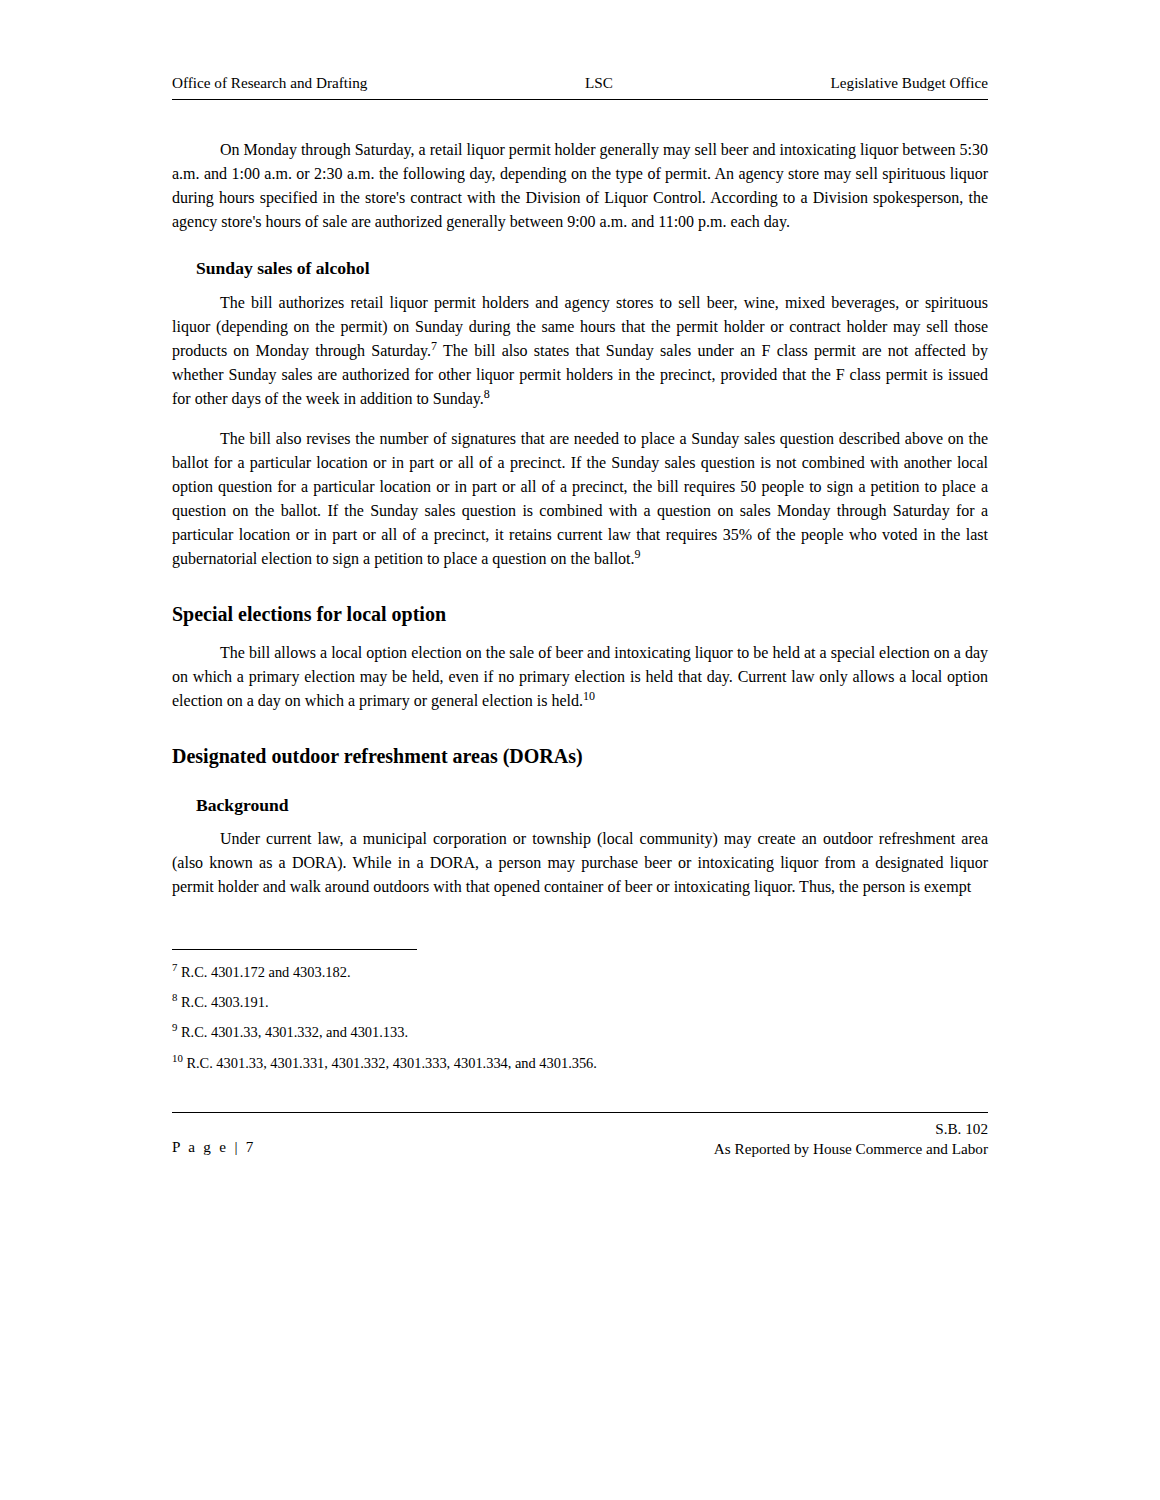Office of Research and Drafting LSC Legislative Budget Office
On Monday through Saturday, a retail liquor permit holder generally may sell beer and intoxicating liquor between 5:30 a.m. and 1:00 a.m. or 2:30 a.m. the following day, depending on the type of permit. An agency store may sell spirituous liquor during hours specified in the store's contract with the Division of Liquor Control. According to a Division spokesperson, the agency store's hours of sale are authorized generally between 9:00 a.m. and 11:00 p.m. each day.
Sunday sales of alcohol
The bill authorizes retail liquor permit holders and agency stores to sell beer, wine, mixed beverages, or spirituous liquor (depending on the permit) on Sunday during the same hours that the permit holder or contract holder may sell those products on Monday through Saturday.7 The bill also states that Sunday sales under an F class permit are not affected by whether Sunday sales are authorized for other liquor permit holders in the precinct, provided that the F class permit is issued for other days of the week in addition to Sunday.8
The bill also revises the number of signatures that are needed to place a Sunday sales question described above on the ballot for a particular location or in part or all of a precinct. If the Sunday sales question is not combined with another local option question for a particular location or in part or all of a precinct, the bill requires 50 people to sign a petition to place a question on the ballot. If the Sunday sales question is combined with a question on sales Monday through Saturday for a particular location or in part or all of a precinct, it retains current law that requires 35% of the people who voted in the last gubernatorial election to sign a petition to place a question on the ballot.9
Special elections for local option
The bill allows a local option election on the sale of beer and intoxicating liquor to be held at a special election on a day on which a primary election may be held, even if no primary election is held that day. Current law only allows a local option election on a day on which a primary or general election is held.10
Designated outdoor refreshment areas (DORAs)
Background
Under current law, a municipal corporation or township (local community) may create an outdoor refreshment area (also known as a DORA). While in a DORA, a person may purchase beer or intoxicating liquor from a designated liquor permit holder and walk around outdoors with that opened container of beer or intoxicating liquor. Thus, the person is exempt
7 R.C. 4301.172 and 4303.182.
8 R.C. 4303.191.
9 R.C. 4301.33, 4301.332, and 4301.133.
10 R.C. 4301.33, 4301.331, 4301.332, 4301.333, 4301.334, and 4301.356.
P a g e | 7 S.B. 102
As Reported by House Commerce and Labor